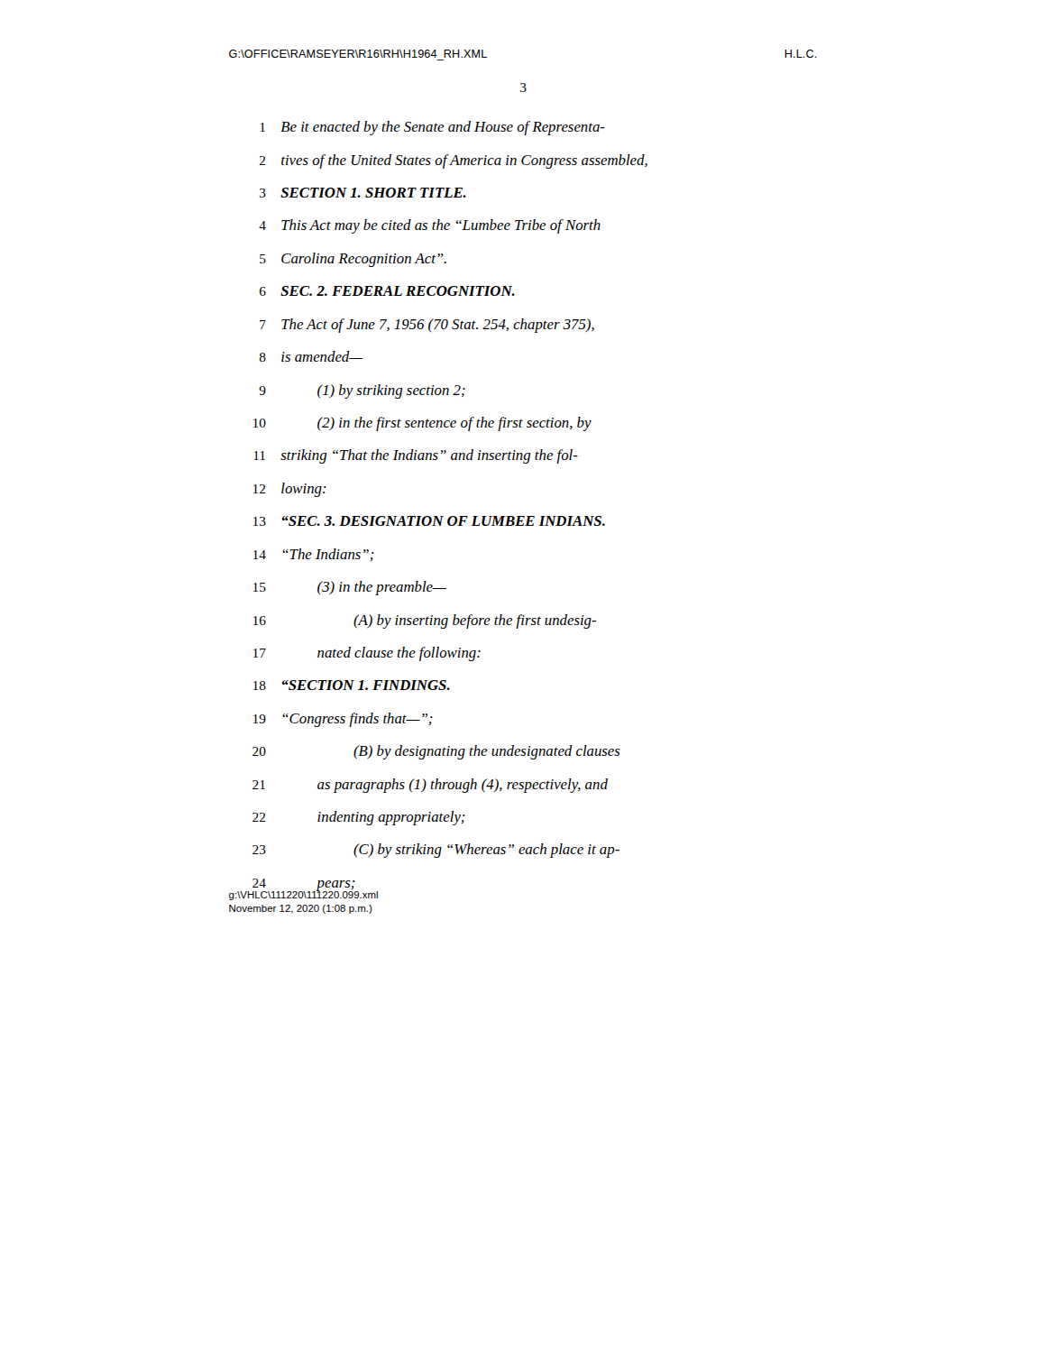G:\OFFICE\RAMSEYER\R16\RH\H1964_RH.XML H.L.C.
3
| 1 | Be it enacted by the Senate and House of Representa- |
| 2 | tives of the United States of America in Congress assembled, |
| 3 | SECTION 1. SHORT TITLE. |
| 4 | This Act may be cited as the “Lumbee Tribe of North |
| 5 | Carolina Recognition Act”. |
| 6 | SEC. 2. FEDERAL RECOGNITION. |
| 7 | The Act of June 7, 1956 (70 Stat. 254, chapter 375), |
| 8 | is amended— |
| 9 | (1) by striking section 2; |
| 10 | (2) in the first sentence of the first section, by |
| 11 | striking “That the Indians” and inserting the fol- |
| 12 | lowing: |
| 13 | “SEC. 3. DESIGNATION OF LUMBEE INDIANS. |
| 14 | “The Indians”; |
| 15 | (3) in the preamble— |
| 16 | (A) by inserting before the first undesig- |
| 17 | nated clause the following: |
| 18 | “SECTION 1. FINDINGS. |
| 19 | “Congress finds that—”; |
| 20 | (B) by designating the undesignated clauses |
| 21 | as paragraphs (1) through (4), respectively, and |
| 22 | indenting appropriately; |
| 23 | (C) by striking “Whereas” each place it ap- |
| 24 | pears; |
g:\VHLC\111220\111220.099.xml
November 12, 2020 (1:08 p.m.)